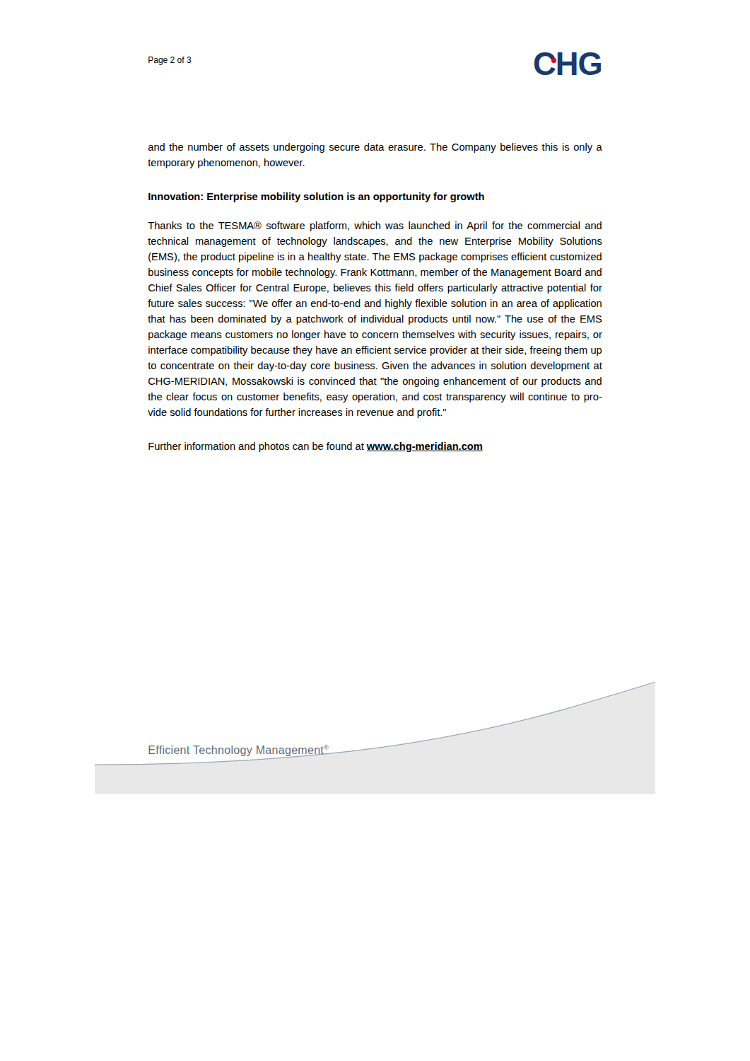Page 2 of 3
CHG
and the number of assets undergoing secure data erasure. The Company believes this is only a temporary phenomenon, however.
Innovation: Enterprise mobility solution is an opportunity for growth
Thanks to the TESMA® software platform, which was launched in April for the commercial and technical management of technology landscapes, and the new Enterprise Mobility Solutions (EMS), the product pipeline is in a healthy state. The EMS package comprises efficient customized business concepts for mobile technology. Frank Kottmann, member of the Management Board and Chief Sales Officer for Central Europe, believes this field offers particularly attractive potential for future sales success: "We offer an end-to-end and highly flexible solution in an area of application that has been dominated by a patchwork of individual products until now." The use of the EMS package means customers no longer have to concern themselves with security issues, repairs, or interface compatibility because they have an efficient service provider at their side, freeing them up to concentrate on their day-to-day core business. Given the advances in solution development at CHG-MERIDIAN, Mossakowski is convinced that "the ongoing enhancement of our products and the clear focus on customer benefits, easy operation, and cost transparency will continue to provide solid foundations for further increases in revenue and profit."
Further information and photos can be found at www.chg-meridian.com
Efficient Technology Management®